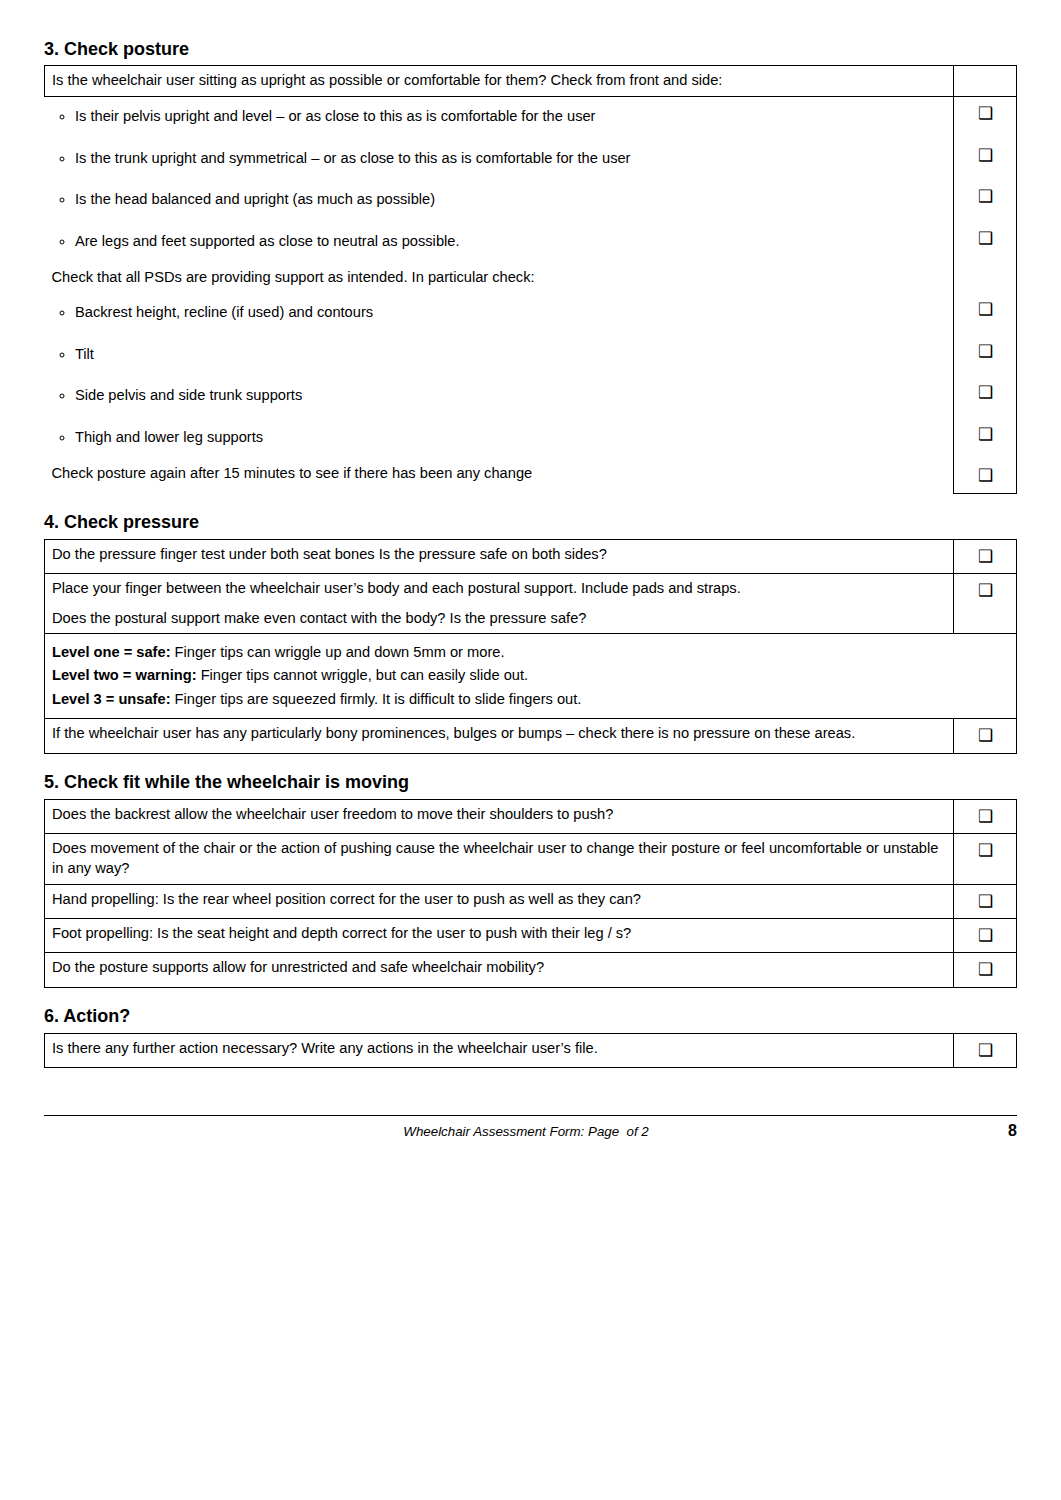3. Check posture
| Is the wheelchair user sitting as upright as possible or comfortable for them? Check from front and side: | |
| Is their pelvis upright and level – or as close to this as is comfortable for the user | ❑ |
| Is the trunk upright and symmetrical – or as close to this as is comfortable for the user | ❑ |
| Is the head balanced and upright (as much as possible) | ❑ |
| Are legs and feet supported as close to neutral as possible. | ❑ |
| Check that all PSDs are providing support as intended. In particular check: | |
| Backrest height, recline (if used) and contours | ❑ |
| Tilt | ❑ |
| Side pelvis and side trunk supports | ❑ |
| Thigh and lower leg supports | ❑ |
| Check posture again after 15 minutes to see if there has been any change | ❑ |
4. Check pressure
| Do the pressure finger test under both seat bones Is the pressure safe on both sides? | ❑ |
| Place your finger between the wheelchair user’s body and each postural support. Include pads and straps. Does the postural support make even contact with the body? Is the pressure safe? | ❑ |
| Level one = safe: Finger tips can wriggle up and down 5mm or more. Level two = warning: Finger tips cannot wriggle, but can easily slide out. Level 3 = unsafe: Finger tips are squeezed firmly. It is difficult to slide fingers out. |
| If the wheelchair user has any particularly bony prominences, bulges or bumps – check there is no pressure on these areas. | ❑ |
5. Check fit while the wheelchair is moving
| Does the backrest allow the wheelchair user freedom to move their shoulders to push? | ❑ |
| Does movement of the chair or the action of pushing cause the wheelchair user to change their posture or feel uncomfortable or unstable in any way? | ❑ |
| Hand propelling: Is the rear wheel position correct for the user to push as well as they can? | ❑ |
| Foot propelling: Is the seat height and depth correct for the user to push with their leg / s? | ❑ |
| Do the posture supports allow for unrestricted and safe wheelchair mobility? | ❑ |
6. Action?
| Is there any further action necessary? Write any actions in the wheelchair user’s file. | ❑ |
Wheelchair Assessment Form: Page of 2 8